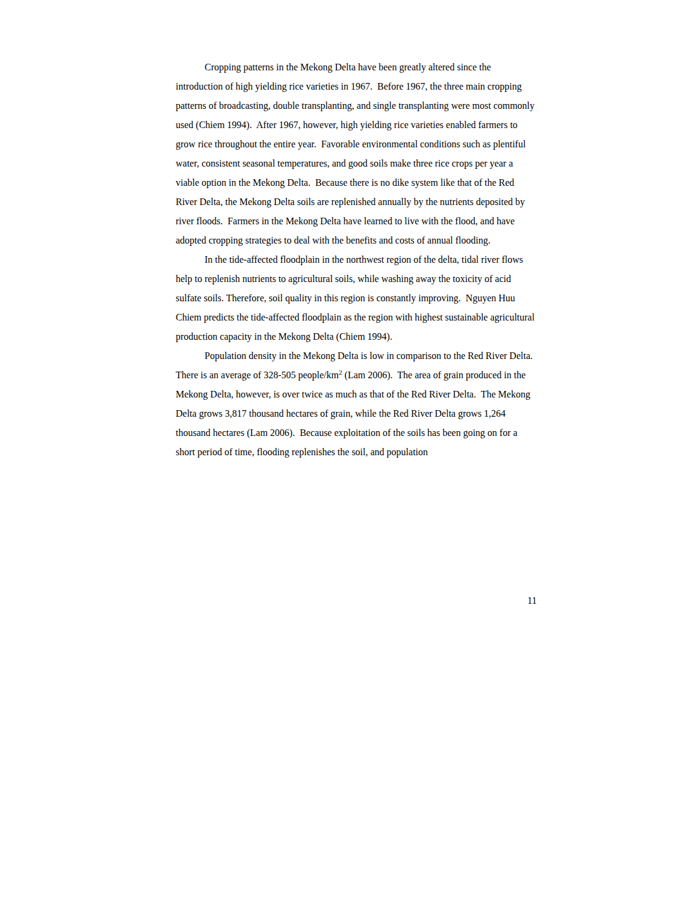Cropping patterns in the Mekong Delta have been greatly altered since the introduction of high yielding rice varieties in 1967. Before 1967, the three main cropping patterns of broadcasting, double transplanting, and single transplanting were most commonly used (Chiem 1994). After 1967, however, high yielding rice varieties enabled farmers to grow rice throughout the entire year. Favorable environmental conditions such as plentiful water, consistent seasonal temperatures, and good soils make three rice crops per year a viable option in the Mekong Delta. Because there is no dike system like that of the Red River Delta, the Mekong Delta soils are replenished annually by the nutrients deposited by river floods. Farmers in the Mekong Delta have learned to live with the flood, and have adopted cropping strategies to deal with the benefits and costs of annual flooding.
In the tide-affected floodplain in the northwest region of the delta, tidal river flows help to replenish nutrients to agricultural soils, while washing away the toxicity of acid sulfate soils. Therefore, soil quality in this region is constantly improving. Nguyen Huu Chiem predicts the tide-affected floodplain as the region with highest sustainable agricultural production capacity in the Mekong Delta (Chiem 1994).
Population density in the Mekong Delta is low in comparison to the Red River Delta. There is an average of 328-505 people/km2 (Lam 2006). The area of grain produced in the Mekong Delta, however, is over twice as much as that of the Red River Delta. The Mekong Delta grows 3,817 thousand hectares of grain, while the Red River Delta grows 1,264 thousand hectares (Lam 2006). Because exploitation of the soils has been going on for a short period of time, flooding replenishes the soil, and population
11